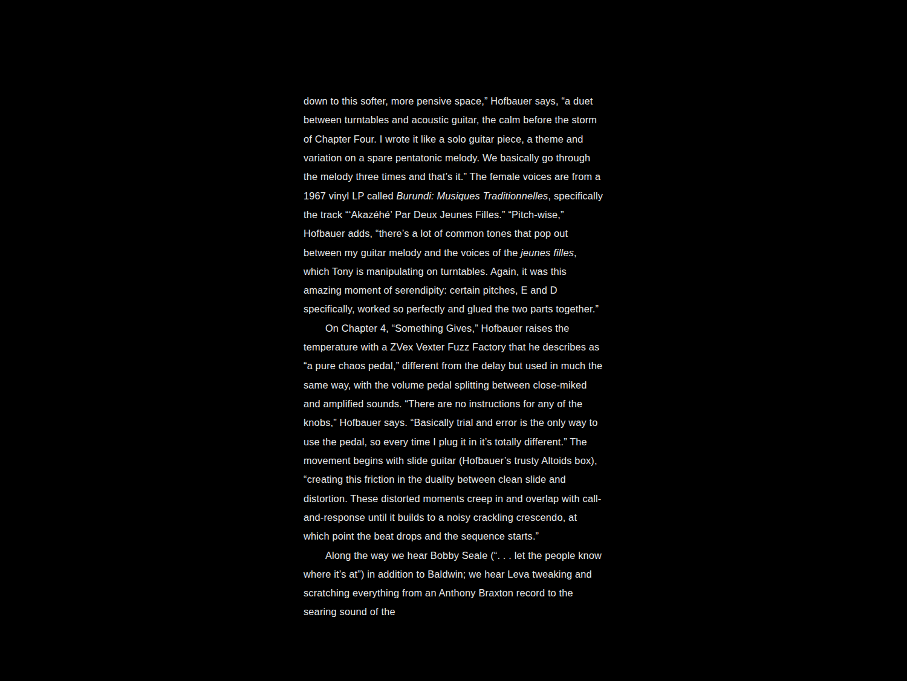down to this softer, more pensive space,” Hofbauer says, “a duet between turntables and acoustic guitar, the calm before the storm of Chapter Four. I wrote it like a solo guitar piece, a theme and variation on a spare pentatonic melody. We basically go through the melody three times and that’s it.” The female voices are from a 1967 vinyl LP called Burundi: Musiques Traditionnelles, specifically the track “‘Akazéhé’ Par Deux Jeunes Filles.” “Pitch-wise,” Hofbauer adds, “there’s a lot of common tones that pop out between my guitar melody and the voices of the jeunes filles, which Tony is manipulating on turntables. Again, it was this amazing moment of serendipity: certain pitches, E and D specifically, worked so perfectly and glued the two parts together.”
On Chapter 4, “Something Gives,” Hofbauer raises the temperature with a ZVex Vexter Fuzz Factory that he describes as “a pure chaos pedal,” different from the delay but used in much the same way, with the volume pedal splitting between close-miked and amplified sounds. “There are no instructions for any of the knobs,” Hofbauer says. “Basically trial and error is the only way to use the pedal, so every time I plug it in it’s totally different.” The movement begins with slide guitar (Hofbauer’s trusty Altoids box), “creating this friction in the duality between clean slide and distortion. These distorted moments creep in and overlap with call-and-response until it builds to a noisy crackling crescendo, at which point the beat drops and the sequence starts.”
Along the way we hear Bobby Seale (“. . . let the people know where it’s at”) in addition to Baldwin; we hear Leva tweaking and scratching everything from an Anthony Braxton record to the searing sound of the